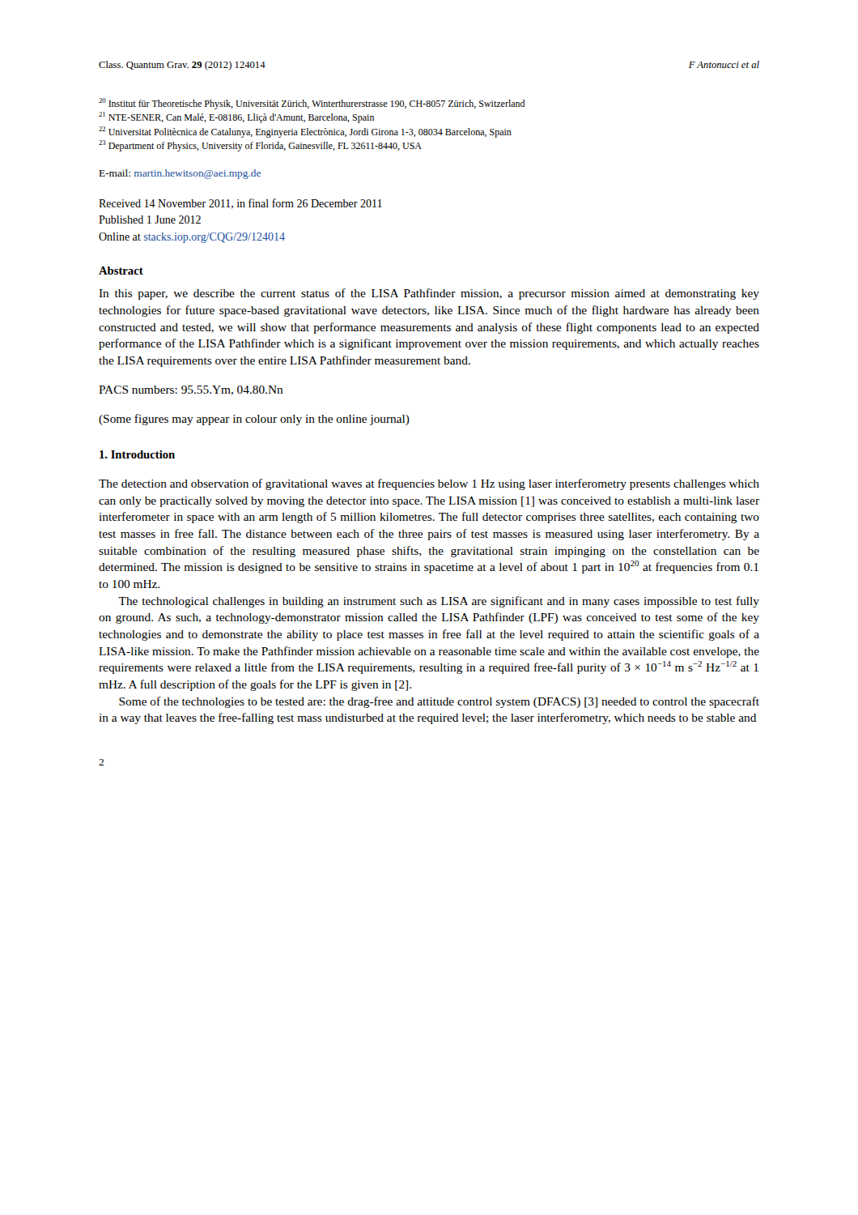Class. Quantum Grav. 29 (2012) 124014
F Antonucci et al
20 Institut für Theoretische Physik, Universität Zürich, Winterthurerstrasse 190, CH-8057 Zürich, Switzerland
21 NTE-SENER, Can Malé, E-08186, Lliçà d'Amunt, Barcelona, Spain
22 Universitat Politècnica de Catalunya, Enginyeria Electrònica, Jordi Girona 1-3, 08034 Barcelona, Spain
23 Department of Physics, University of Florida, Gainesville, FL 32611-8440, USA
E-mail: martin.hewitson@aei.mpg.de
Received 14 November 2011, in final form 26 December 2011
Published 1 June 2012
Online at stacks.iop.org/CQG/29/124014
Abstract
In this paper, we describe the current status of the LISA Pathfinder mission, a precursor mission aimed at demonstrating key technologies for future space-based gravitational wave detectors, like LISA. Since much of the flight hardware has already been constructed and tested, we will show that performance measurements and analysis of these flight components lead to an expected performance of the LISA Pathfinder which is a significant improvement over the mission requirements, and which actually reaches the LISA requirements over the entire LISA Pathfinder measurement band.
PACS numbers: 95.55.Ym, 04.80.Nn
(Some figures may appear in colour only in the online journal)
1. Introduction
The detection and observation of gravitational waves at frequencies below 1 Hz using laser interferometry presents challenges which can only be practically solved by moving the detector into space. The LISA mission [1] was conceived to establish a multi-link laser interferometer in space with an arm length of 5 million kilometres. The full detector comprises three satellites, each containing two test masses in free fall. The distance between each of the three pairs of test masses is measured using laser interferometry. By a suitable combination of the resulting measured phase shifts, the gravitational strain impinging on the constellation can be determined. The mission is designed to be sensitive to strains in spacetime at a level of about 1 part in 1020 at frequencies from 0.1 to 100 mHz.
The technological challenges in building an instrument such as LISA are significant and in many cases impossible to test fully on ground. As such, a technology-demonstrator mission called the LISA Pathfinder (LPF) was conceived to test some of the key technologies and to demonstrate the ability to place test masses in free fall at the level required to attain the scientific goals of a LISA-like mission. To make the Pathfinder mission achievable on a reasonable time scale and within the available cost envelope, the requirements were relaxed a little from the LISA requirements, resulting in a required free-fall purity of 3 × 10−14 m s−2 Hz−1/2 at 1 mHz. A full description of the goals for the LPF is given in [2].
Some of the technologies to be tested are: the drag-free and attitude control system (DFACS) [3] needed to control the spacecraft in a way that leaves the free-falling test mass undisturbed at the required level; the laser interferometry, which needs to be stable and
2